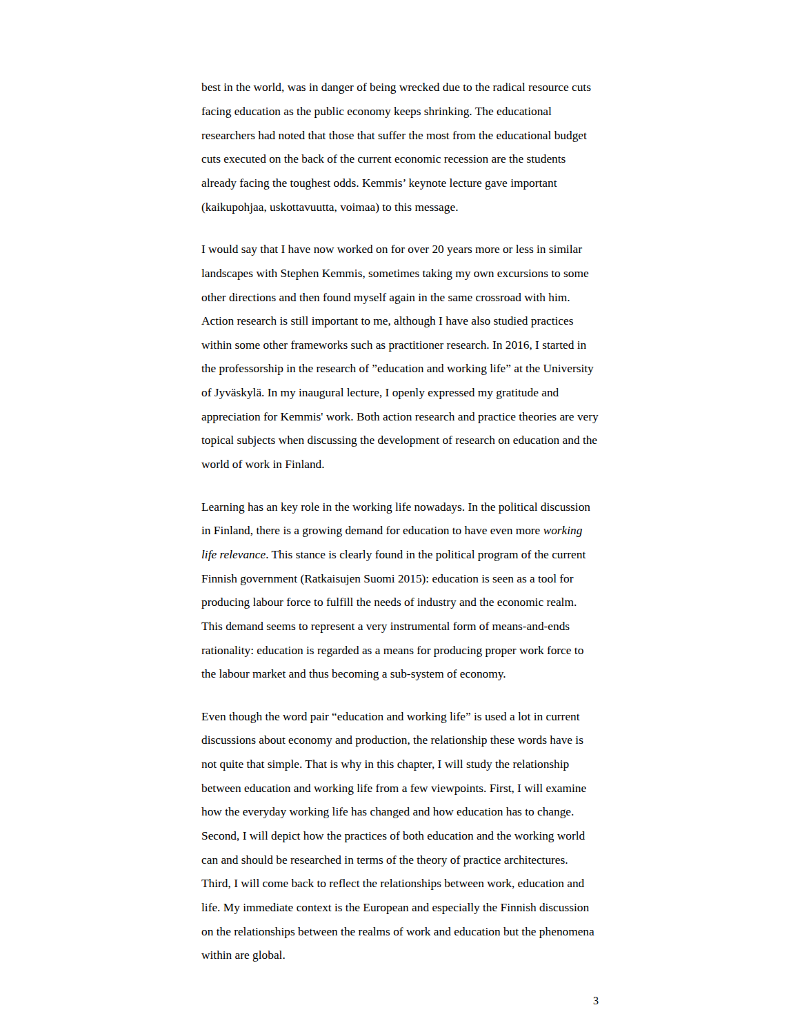best in the world, was in danger of being wrecked due to the radical resource cuts facing education as the public economy keeps shrinking. The educational researchers had noted that those that suffer the most from the educational budget cuts executed on the back of the current economic recession are the students already facing the toughest odds. Kemmis’ keynote lecture gave important (kaikupohjaa, uskottavuutta, voimaa) to this message.
I would say that I have now worked on for over 20 years more or less in similar landscapes with Stephen Kemmis, sometimes taking my own excursions to some other directions and then found myself again in the same crossroad with him. Action research is still important to me, although I have also studied practices within some other frameworks such as practitioner research. In 2016, I started in the professorship in the research of ”education and working life” at the University of Jyväskylä. In my inaugural lecture, I openly expressed my gratitude and appreciation for Kemmis' work. Both action research and practice theories are very topical subjects when discussing the development of research on education and the world of work in Finland.
Learning has an key role in the working life nowadays. In the political discussion in Finland, there is a growing demand for education to have even more working life relevance. This stance is clearly found in the political program of the current Finnish government (Ratkaisujen Suomi 2015): education is seen as a tool for producing labour force to fulfill the needs of industry and the economic realm. This demand seems to represent a very instrumental form of means-and-ends rationality: education is regarded as a means for producing proper work force to the labour market and thus becoming a sub-system of economy.
Even though the word pair “education and working life” is used a lot in current discussions about economy and production, the relationship these words have is not quite that simple. That is why in this chapter, I will study the relationship between education and working life from a few viewpoints. First, I will examine how the everyday working life has changed and how education has to change. Second, I will depict how the practices of both education and the working world can and should be researched in terms of the theory of practice architectures. Third, I will come back to reflect the relationships between work, education and life. My immediate context is the European and especially the Finnish discussion on the relationships between the realms of work and education but the phenomena within are global.
3